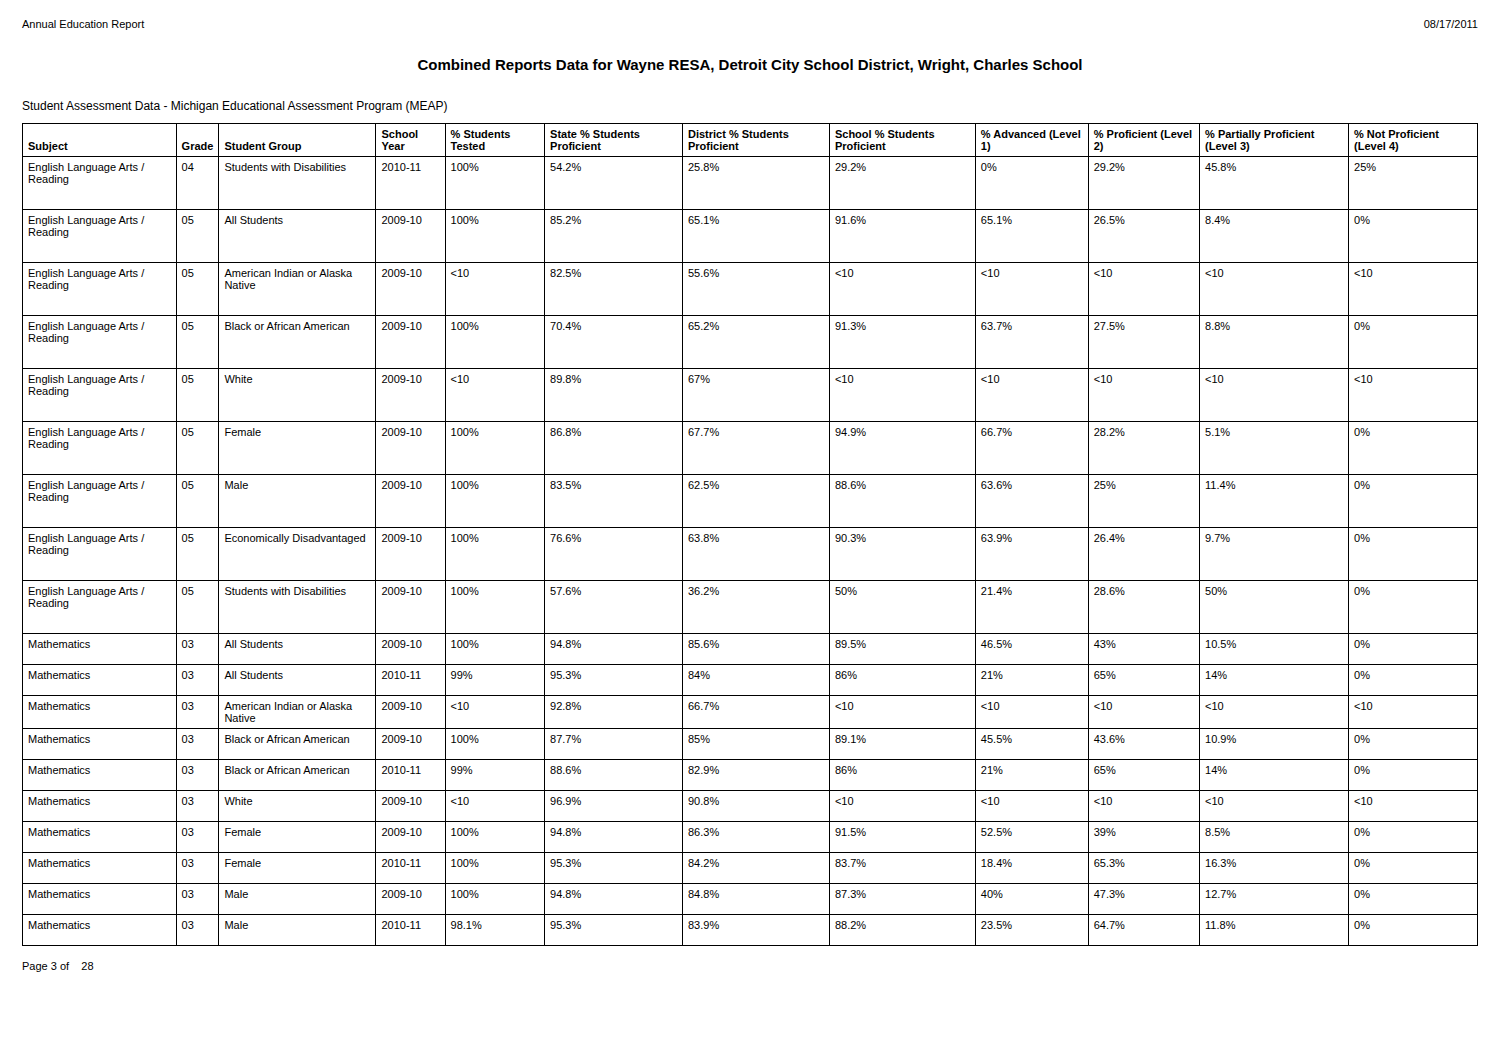Annual Education Report 08/17/2011
Combined Reports Data for Wayne RESA, Detroit City School District, Wright, Charles School
Student Assessment Data - Michigan Educational Assessment Program (MEAP)
| Subject | Grade | Student Group | School Year | % Students Tested | State % Students Proficient | District % Students Proficient | School % Students Proficient | % Advanced (Level 1) | % Proficient (Level 2) | % Partially Proficient (Level 3) | % Not Proficient (Level 4) |
| --- | --- | --- | --- | --- | --- | --- | --- | --- | --- | --- | --- |
| English Language Arts / Reading | 04 | Students with Disabilities | 2010-11 | 100% | 54.2% | 25.8% | 29.2% | 0% | 29.2% | 45.8% | 25% |
| English Language Arts / Reading | 05 | All Students | 2009-10 | 100% | 85.2% | 65.1% | 91.6% | 65.1% | 26.5% | 8.4% | 0% |
| English Language Arts / Reading | 05 | American Indian or Alaska Native | 2009-10 | <10 | 82.5% | 55.6% | <10 | <10 | <10 | <10 | <10 |
| English Language Arts / Reading | 05 | Black or African American | 2009-10 | 100% | 70.4% | 65.2% | 91.3% | 63.7% | 27.5% | 8.8% | 0% |
| English Language Arts / Reading | 05 | White | 2009-10 | <10 | 89.8% | 67% | <10 | <10 | <10 | <10 | <10 |
| English Language Arts / Reading | 05 | Female | 2009-10 | 100% | 86.8% | 67.7% | 94.9% | 66.7% | 28.2% | 5.1% | 0% |
| English Language Arts / Reading | 05 | Male | 2009-10 | 100% | 83.5% | 62.5% | 88.6% | 63.6% | 25% | 11.4% | 0% |
| English Language Arts / Reading | 05 | Economically Disadvantaged | 2009-10 | 100% | 76.6% | 63.8% | 90.3% | 63.9% | 26.4% | 9.7% | 0% |
| English Language Arts / Reading | 05 | Students with Disabilities | 2009-10 | 100% | 57.6% | 36.2% | 50% | 21.4% | 28.6% | 50% | 0% |
| Mathematics | 03 | All Students | 2009-10 | 100% | 94.8% | 85.6% | 89.5% | 46.5% | 43% | 10.5% | 0% |
| Mathematics | 03 | All Students | 2010-11 | 99% | 95.3% | 84% | 86% | 21% | 65% | 14% | 0% |
| Mathematics | 03 | American Indian or Alaska Native | 2009-10 | <10 | 92.8% | 66.7% | <10 | <10 | <10 | <10 | <10 |
| Mathematics | 03 | Black or African American | 2009-10 | 100% | 87.7% | 85% | 89.1% | 45.5% | 43.6% | 10.9% | 0% |
| Mathematics | 03 | Black or African American | 2010-11 | 99% | 88.6% | 82.9% | 86% | 21% | 65% | 14% | 0% |
| Mathematics | 03 | White | 2009-10 | <10 | 96.9% | 90.8% | <10 | <10 | <10 | <10 | <10 |
| Mathematics | 03 | Female | 2009-10 | 100% | 94.8% | 86.3% | 91.5% | 52.5% | 39% | 8.5% | 0% |
| Mathematics | 03 | Female | 2010-11 | 100% | 95.3% | 84.2% | 83.7% | 18.4% | 65.3% | 16.3% | 0% |
| Mathematics | 03 | Male | 2009-10 | 100% | 94.8% | 84.8% | 87.3% | 40% | 47.3% | 12.7% | 0% |
| Mathematics | 03 | Male | 2010-11 | 98.1% | 95.3% | 83.9% | 88.2% | 23.5% | 64.7% | 11.8% | 0% |
Page 3 of 28